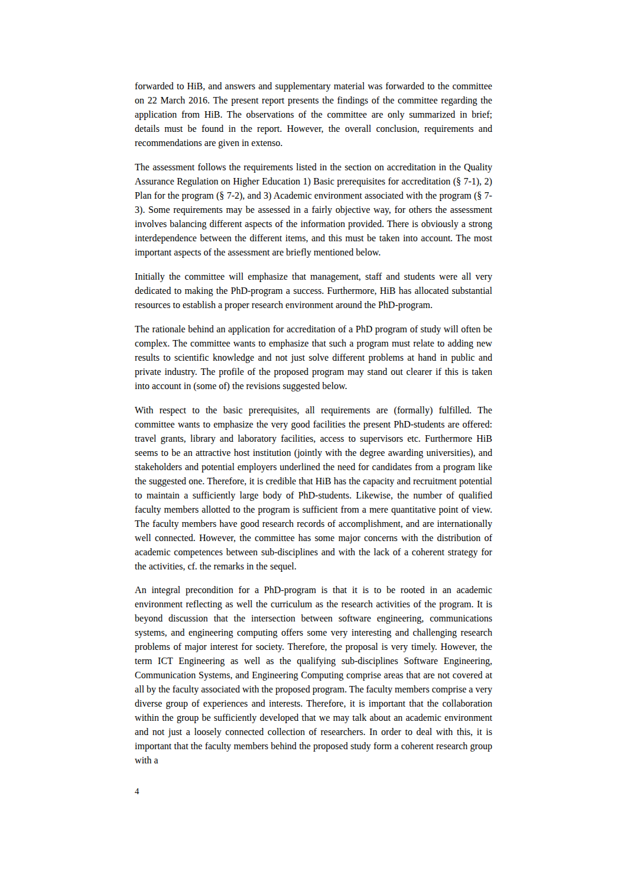forwarded to HiB, and answers and supplementary material was forwarded to the committee on 22 March 2016. The present report presents the findings of the committee regarding the application from HiB. The observations of the committee are only summarized in brief; details must be found in the report. However, the overall conclusion, requirements and recommendations are given in extenso.
The assessment follows the requirements listed in the section on accreditation in the Quality Assurance Regulation on Higher Education 1) Basic prerequisites for accreditation (§ 7-1), 2) Plan for the program (§ 7-2), and 3) Academic environment associated with the program (§ 7-3). Some requirements may be assessed in a fairly objective way, for others the assessment involves balancing different aspects of the information provided. There is obviously a strong interdependence between the different items, and this must be taken into account. The most important aspects of the assessment are briefly mentioned below.
Initially the committee will emphasize that management, staff and students were all very dedicated to making the PhD-program a success. Furthermore, HiB has allocated substantial resources to establish a proper research environment around the PhD-program.
The rationale behind an application for accreditation of a PhD program of study will often be complex. The committee wants to emphasize that such a program must relate to adding new results to scientific knowledge and not just solve different problems at hand in public and private industry. The profile of the proposed program may stand out clearer if this is taken into account in (some of) the revisions suggested below.
With respect to the basic prerequisites, all requirements are (formally) fulfilled. The committee wants to emphasize the very good facilities the present PhD-students are offered: travel grants, library and laboratory facilities, access to supervisors etc. Furthermore HiB seems to be an attractive host institution (jointly with the degree awarding universities), and stakeholders and potential employers underlined the need for candidates from a program like the suggested one. Therefore, it is credible that HiB has the capacity and recruitment potential to maintain a sufficiently large body of PhD-students. Likewise, the number of qualified faculty members allotted to the program is sufficient from a mere quantitative point of view. The faculty members have good research records of accomplishment, and are internationally well connected. However, the committee has some major concerns with the distribution of academic competences between sub-disciplines and with the lack of a coherent strategy for the activities, cf. the remarks in the sequel.
An integral precondition for a PhD-program is that it is to be rooted in an academic environment reflecting as well the curriculum as the research activities of the program. It is beyond discussion that the intersection between software engineering, communications systems, and engineering computing offers some very interesting and challenging research problems of major interest for society. Therefore, the proposal is very timely. However, the term ICT Engineering as well as the qualifying sub-disciplines Software Engineering, Communication Systems, and Engineering Computing comprise areas that are not covered at all by the faculty associated with the proposed program. The faculty members comprise a very diverse group of experiences and interests. Therefore, it is important that the collaboration within the group be sufficiently developed that we may talk about an academic environment and not just a loosely connected collection of researchers. In order to deal with this, it is important that the faculty members behind the proposed study form a coherent research group with a
4